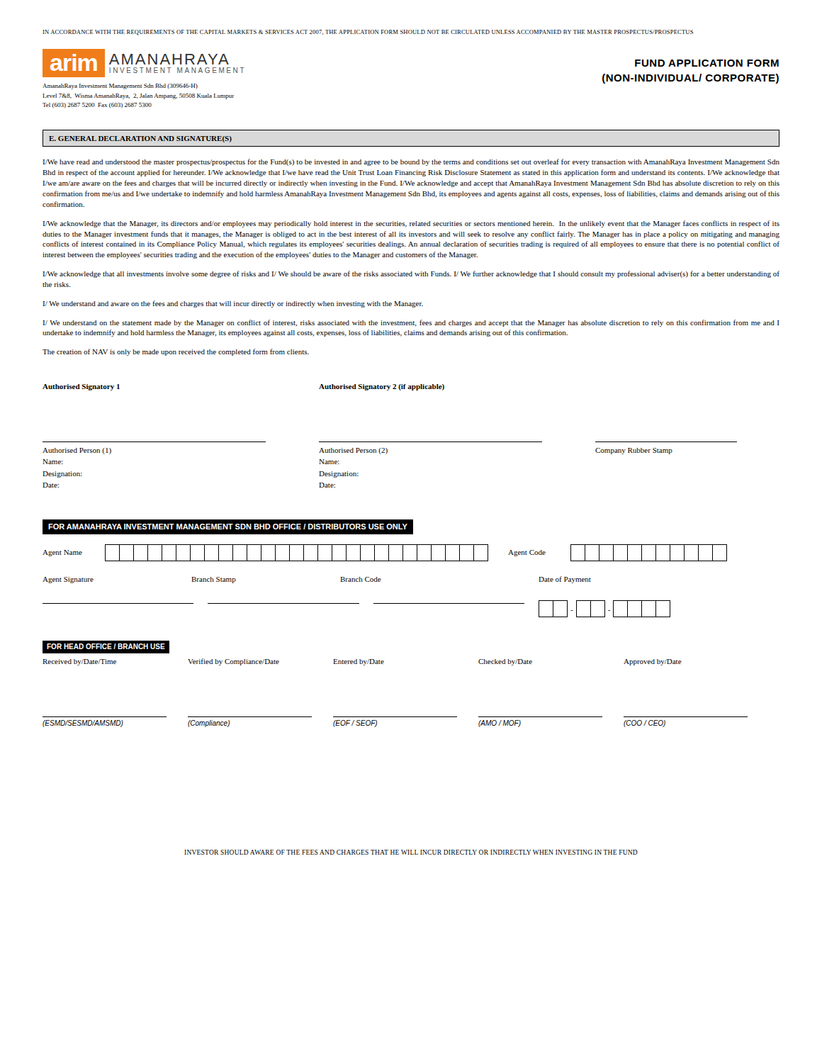In accordance with the requirements of the Capital Markets & Services Act 2007, the application form should not be circulated unless accompanied by the Master Prospectus/Prospectus
arim
AMANAHRAYA
INVESTMENT MANAGEMENT
AmanahRaya Investment Management Sdn Bhd (309646-H)
Level 7&8, Wisma AmanahRaya, 2, Jalan Ampang, 50508 Kuala Lumpur
Tel (603) 2687 5200 Fax (603) 2687 5300
FUND APPLICATION FORM
(NON-INDIVIDUAL/ CORPORATE)
E. GENERAL DECLARATION AND SIGNATURE(S)
I/We have read and understood the master prospectus/prospectus for the Fund(s) to be invested in and agree to be bound by the terms and conditions set out overleaf for every transaction with AmanahRaya Investment Management Sdn Bhd in respect of the account applied for hereunder. I/We acknowledge that I/we have read the Unit Trust Loan Financing Risk Disclosure Statement as stated in this application form and understand its contents. I/We acknowledge that I/we am/are aware on the fees and charges that will be incurred directly or indirectly when investing in the Fund. I/We acknowledge and accept that AmanahRaya Investment Management Sdn Bhd has absolute discretion to rely on this confirmation from me/us and I/we undertake to indemnify and hold harmless AmanahRaya Investment Management Sdn Bhd, its employees and agents against all costs, expenses, loss of liabilities, claims and demands arising out of this confirmation.
I/We acknowledge that the Manager, its directors and/or employees may periodically hold interest in the securities, related securities or sectors mentioned herein. In the unlikely event that the Manager faces conflicts in respect of its duties to the Manager investment funds that it manages, the Manager is obliged to act in the best interest of all its investors and will seek to resolve any conflict fairly. The Manager has in place a policy on mitigating and managing conflicts of interest contained in its Compliance Policy Manual, which regulates its employees' securities dealings. An annual declaration of securities trading is required of all employees to ensure that there is no potential conflict of interest between the employees' securities trading and the execution of the employees' duties to the Manager and customers of the Manager.
I/We acknowledge that all investments involve some degree of risks and I/ We should be aware of the risks associated with Funds. I/ We further acknowledge that I should consult my professional adviser(s) for a better understanding of the risks.
I/ We understand and aware on the fees and charges that will incur directly or indirectly when investing with the Manager.
I/ We understand on the statement made by the Manager on conflict of interest, risks associated with the investment, fees and charges and accept that the Manager has absolute discretion to rely on this confirmation from me and I undertake to indemnify and hold harmless the Manager, its employees against all costs, expenses, loss of liabilities, claims and demands arising out of this confirmation.
The creation of NAV is only be made upon received the completed form from clients.
Authorised Signatory 1
Authorised Signatory 2 (if applicable)
Authorised Person (1)
Name:
Designation:
Date:
Authorised Person (2)
Name:
Designation:
Date:
Company Rubber Stamp
FOR AMANAHRAYA INVESTMENT MANAGEMENT SDN BHD OFFICE / DISTRIBUTORS USE ONLY
Agent Name
Agent Code
Agent Signature
Branch Stamp
Branch Code
Date of Payment
-
-
FOR HEAD OFFICE / BRANCH USE
Received by/Date/Time
Verified by Compliance/Date
Entered by/Date
Checked by/Date
Approved by/Date
(ESMD/SESMD/AMSMD)
(Compliance)
(EOF / SEOF)
(AMO / MOF)
(COO / CEO)
INVESTOR SHOULD AWARE OF THE FEES AND CHARGES THAT HE WILL INCUR DIRECTLY OR INDIRECTLY WHEN INVESTING IN THE FUND